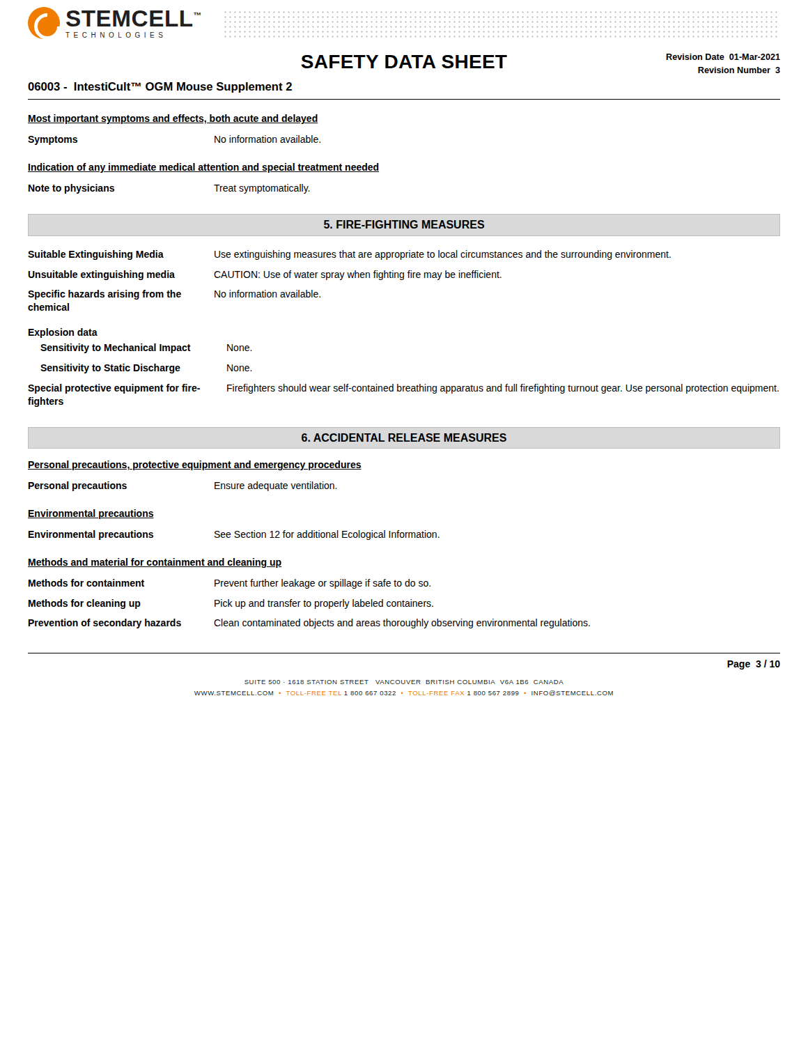STEMCELL™
TECHNOLOGIES
SAFETY DATA SHEET
Revision Date 01-Mar-2021
Revision Number 3
06003 - IntestiCult™ OGM Mouse Supplement 2
Most important symptoms and effects, both acute and delayed
| Symptoms | No information available. |
Indication of any immediate medical attention and special treatment needed
| Note to physicians | Treat symptomatically. |
5. FIRE-FIGHTING MEASURES
| Suitable Extinguishing Media | Use extinguishing measures that are appropriate to local circumstances and the surrounding environment. |
| Unsuitable extinguishing media | CAUTION: Use of water spray when fighting fire may be inefficient. |
| Specific hazards arising from the chemical | No information available. |
Explosion data
| Sensitivity to Mechanical Impact | None. |
| Sensitivity to Static Discharge | None. |
| Special protective equipment for fire-fighters | Firefighters should wear self-contained breathing apparatus and full firefighting turnout gear. Use personal protection equipment. |
6. ACCIDENTAL RELEASE MEASURES
Personal precautions, protective equipment and emergency procedures
| Personal precautions | Ensure adequate ventilation. |
Environmental precautions
| Environmental precautions | See Section 12 for additional Ecological Information. |
Methods and material for containment and cleaning up
| Methods for containment | Prevent further leakage or spillage if safe to do so. |
| Methods for cleaning up | Pick up and transfer to properly labeled containers. |
| Prevention of secondary hazards | Clean contaminated objects and areas thoroughly observing environmental regulations. |
Page 3 / 10
SUITE 500 · 1618 STATION STREET VANCOUVER BRITISH COLUMBIA V6A 1B6 CANADA
WWW.STEMCELL.COM • TOLL-FREE TEL 1 800 667 0322 • TOLL-FREE FAX 1 800 567 2899 • INFO@STEMCELL.COM